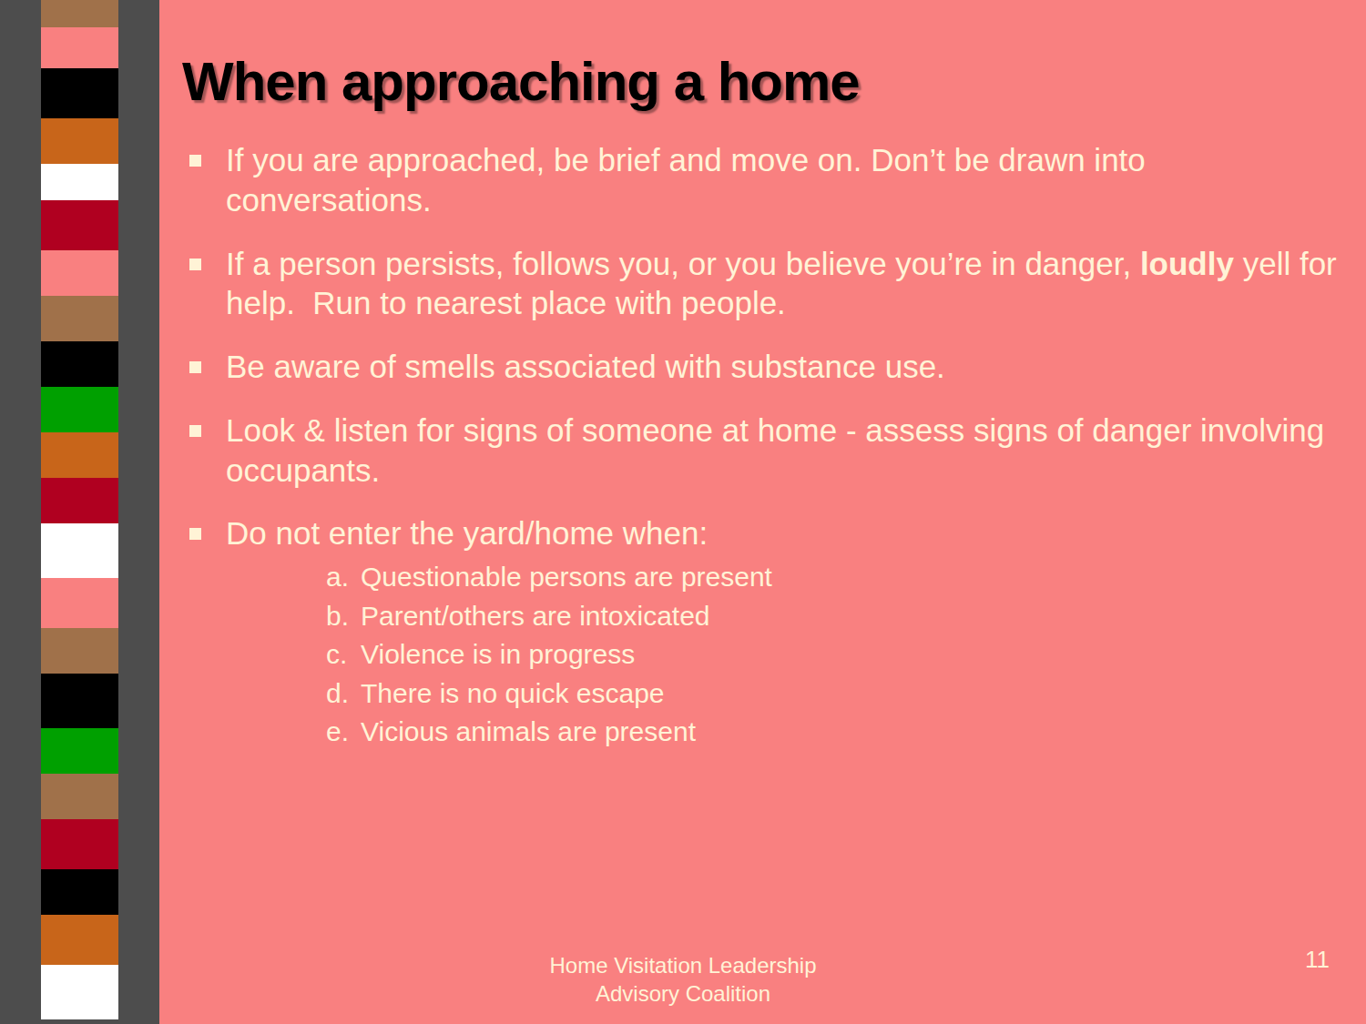When approaching a home
If you are approached, be brief and move on. Don’t be drawn into conversations.
If a person persists, follows you, or you believe you’re in danger, loudly yell for help. Run to nearest place with people.
Be aware of smells associated with substance use.
Look & listen for signs of someone at home - assess signs of danger involving occupants.
Do not enter the yard/home when:
a. Questionable persons are present
b. Parent/others are intoxicated
c. Violence is in progress
d. There is no quick escape
e. Vicious animals are present
Home Visitation Leadership
Advisory Coalition
11